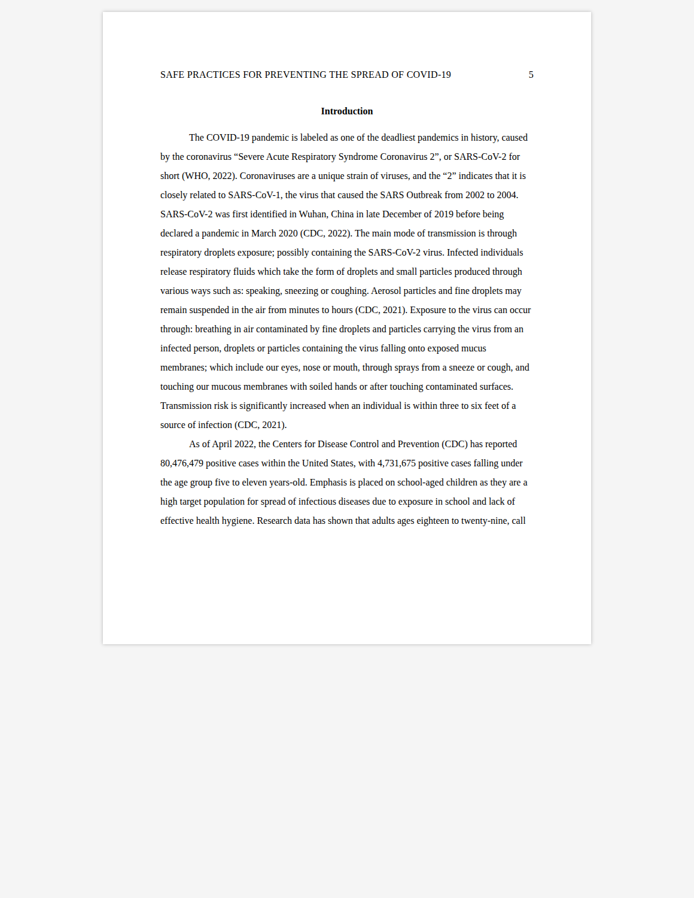Safe Practices for Preventing the Spread of COVID-19 5
Introduction
The COVID-19 pandemic is labeled as one of the deadliest pandemics in history, caused by the coronavirus “Severe Acute Respiratory Syndrome Coronavirus 2”, or SARS-CoV-2 for short (WHO, 2022). Coronaviruses are a unique strain of viruses, and the “2” indicates that it is closely related to SARS-CoV-1, the virus that caused the SARS Outbreak from 2002 to 2004. SARS-CoV-2 was first identified in Wuhan, China in late December of 2019 before being declared a pandemic in March 2020 (CDC, 2022). The main mode of transmission is through respiratory droplets exposure; possibly containing the SARS-CoV-2 virus. Infected individuals release respiratory fluids which take the form of droplets and small particles produced through various ways such as: speaking, sneezing or coughing. Aerosol particles and fine droplets may remain suspended in the air from minutes to hours (CDC, 2021). Exposure to the virus can occur through: breathing in air contaminated by fine droplets and particles carrying the virus from an infected person, droplets or particles containing the virus falling onto exposed mucus membranes; which include our eyes, nose or mouth, through sprays from a sneeze or cough, and touching our mucous membranes with soiled hands or after touching contaminated surfaces. Transmission risk is significantly increased when an individual is within three to six feet of a source of infection (CDC, 2021).
As of April 2022, the Centers for Disease Control and Prevention (CDC) has reported 80,476,479 positive cases within the United States, with 4,731,675 positive cases falling under the age group five to eleven years-old. Emphasis is placed on school-aged children as they are a high target population for spread of infectious diseases due to exposure in school and lack of effective health hygiene. Research data has shown that adults ages eighteen to twenty-nine, call